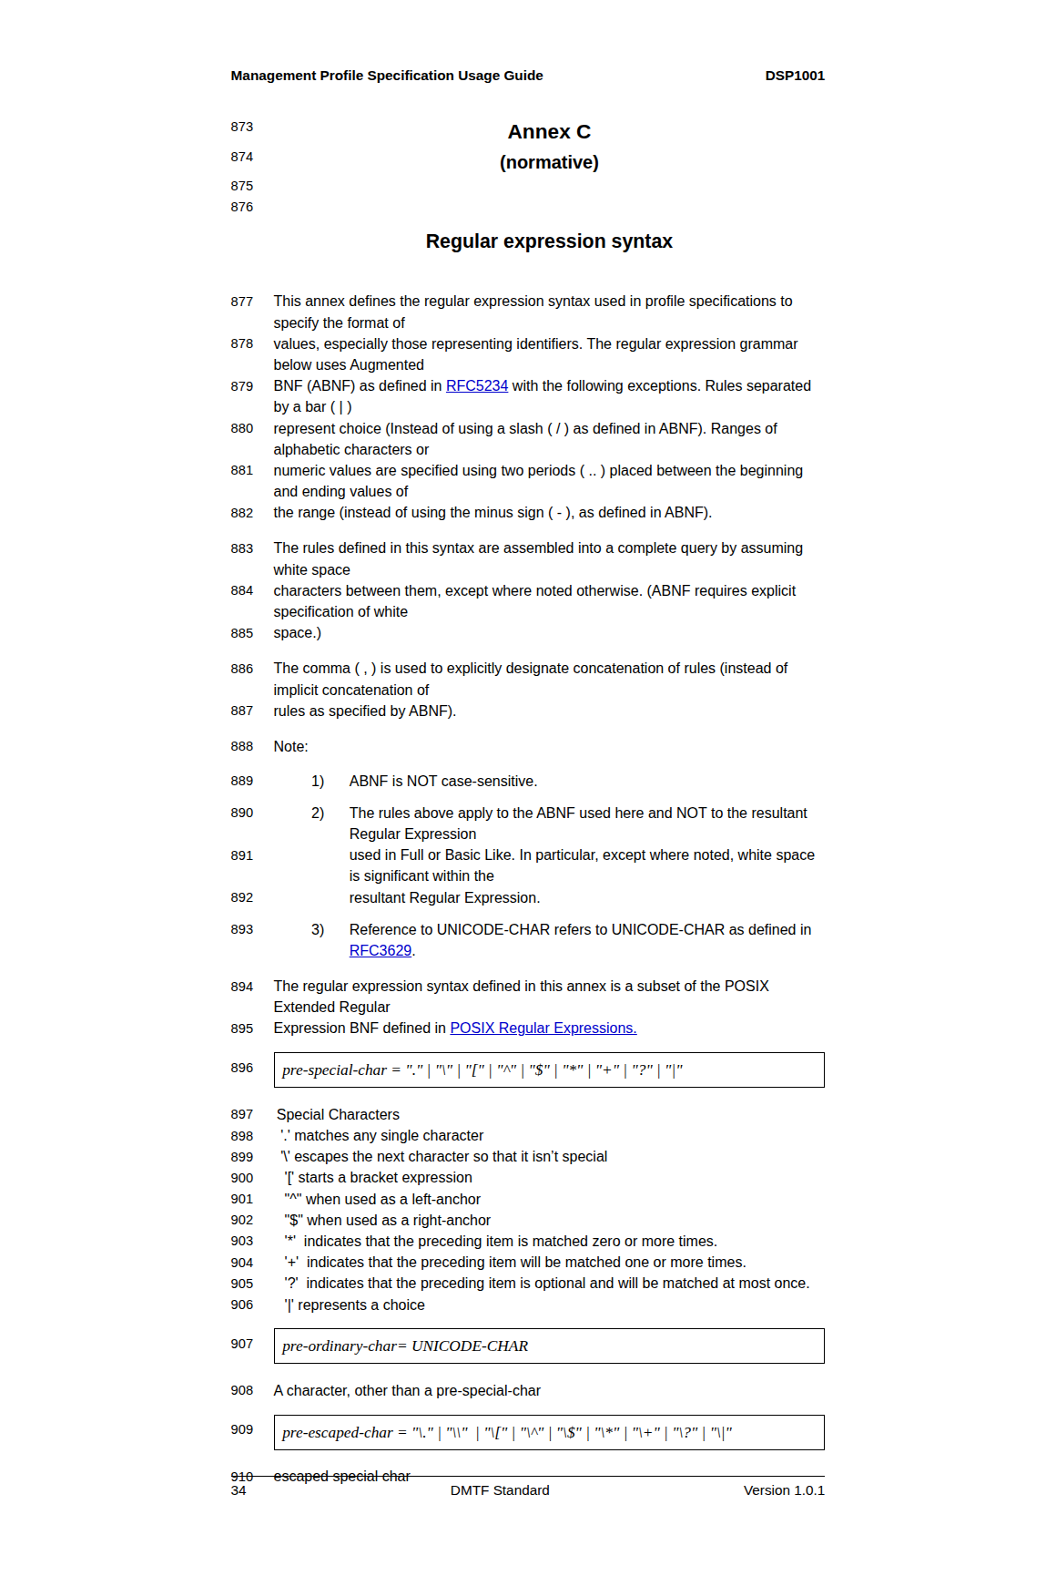Management Profile Specification Usage Guide DSP1001
873
Annex C
874
(normative)
875
876
Regular expression syntax
877
This annex defines the regular expression syntax used in profile specifications to specify the format of
878
values, especially those representing identifiers. The regular expression grammar below uses Augmented
879
BNF (ABNF) as defined in RFC5234 with the following exceptions. Rules separated by a bar ( | )
880
represent choice (Instead of using a slash ( / ) as defined in ABNF). Ranges of alphabetic characters or
881
numeric values are specified using two periods ( .. ) placed between the beginning and ending values of
882
the range (instead of using the minus sign ( - ), as defined in ABNF).
883
The rules defined in this syntax are assembled into a complete query by assuming white space
884
characters between them, except where noted otherwise. (ABNF requires explicit specification of white
885
space.)
886
The comma ( , ) is used to explicitly designate concatenation of rules (instead of implicit concatenation of
887
rules as specified by ABNF).
888
Note:
889
1)
ABNF is NOT case-sensitive.
890
2)
The rules above apply to the ABNF used here and NOT to the resultant Regular Expression
891
used in Full or Basic Like. In particular, except where noted, white space is significant within the
892
resultant Regular Expression.
893
3)
Reference to UNICODE-CHAR refers to UNICODE-CHAR as defined in RFC3629.
894
The regular expression syntax defined in this annex is a subset of the POSIX Extended Regular
895
Expression BNF defined in POSIX Regular Expressions.
896
pre-special-char = "." | "\" | "[" | "^" | "$" | "*" | "+" | "?" | "|"
897
Special Characters
898
'.' matches any single character
899
'\' escapes the next character so that it isn’t special
900
'[' starts a bracket expression
901
"^" when used as a left-anchor
902
"$" when used as a right-anchor
903
'*' indicates that the preceding item is matched zero or more times.
904
'+' indicates that the preceding item will be matched one or more times.
905
'?' indicates that the preceding item is optional and will be matched at most once.
906
'|' represents a choice
907
pre-ordinary-char= UNICODE-CHAR
908
A character, other than a pre-special-char
909
pre-escaped-char = "\." | "\\" | "\[" | "\^" | "\$" | "\*" | "\+" | "\?" | "\|"
910
escaped special char
34
DMTF Standard
Version 1.0.1